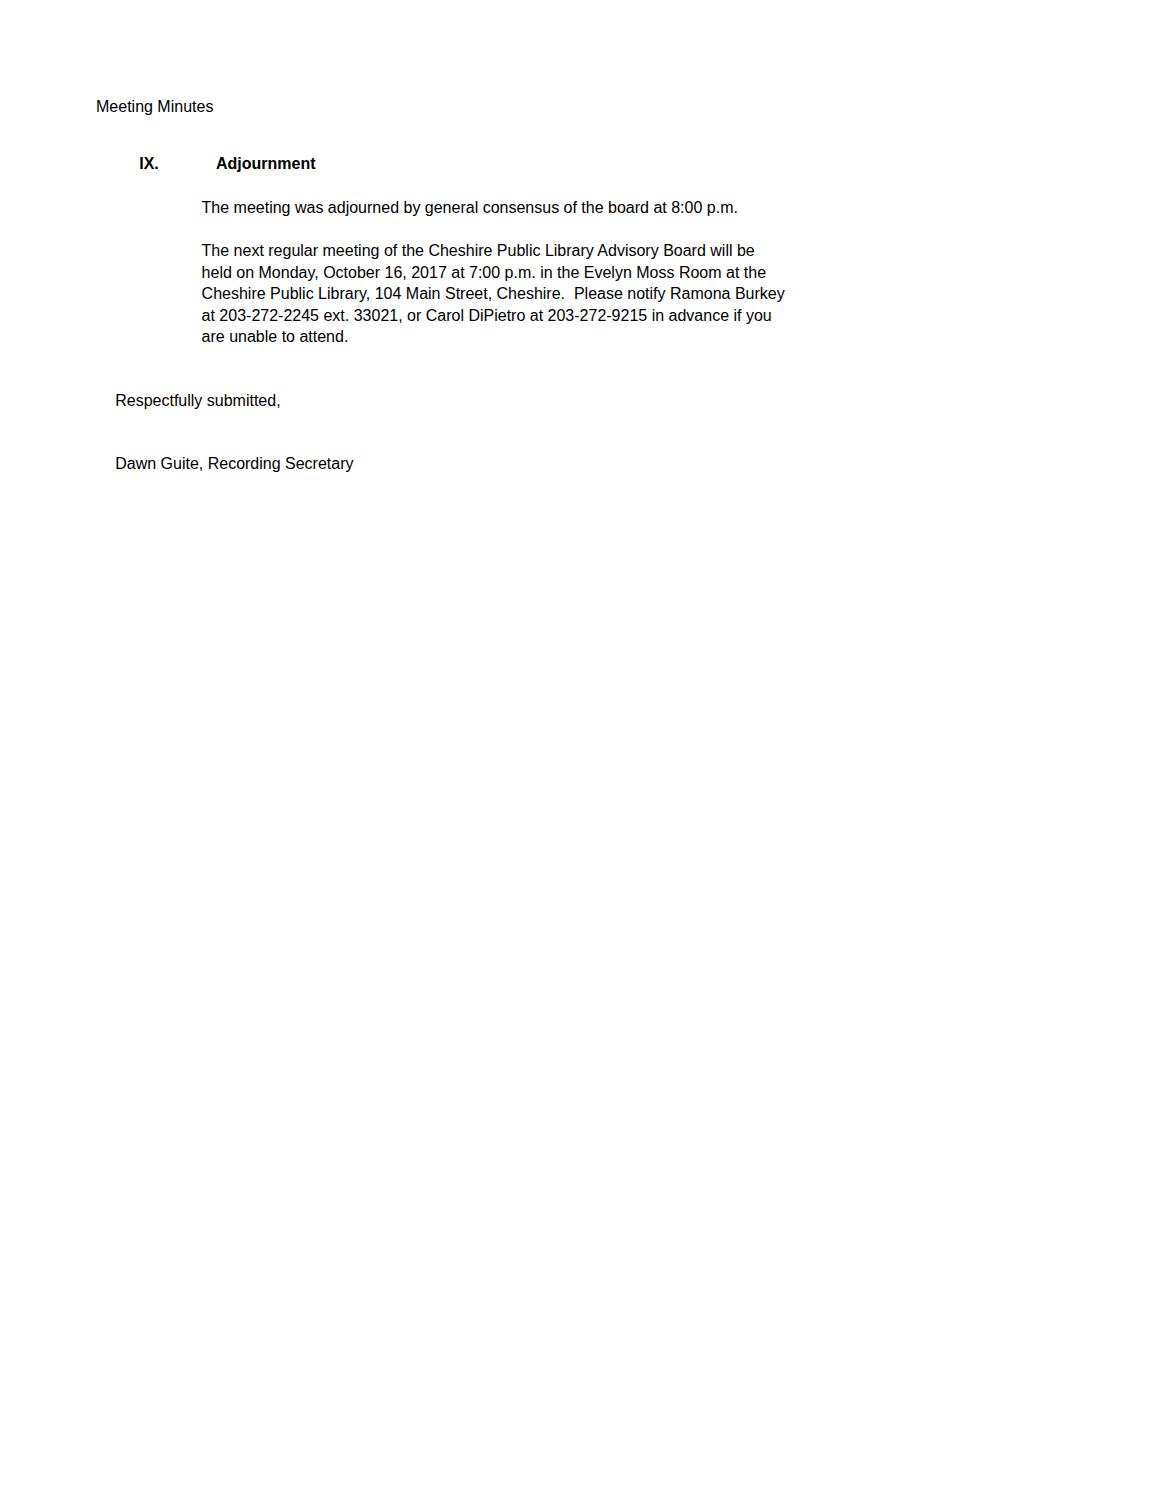Meeting Minutes
IX. Adjournment
The meeting was adjourned by general consensus of the board at 8:00 p.m.
The next regular meeting of the Cheshire Public Library Advisory Board will be held on Monday, October 16, 2017 at 7:00 p.m. in the Evelyn Moss Room at the Cheshire Public Library, 104 Main Street, Cheshire. Please notify Ramona Burkey at 203-272-2245 ext. 33021, or Carol DiPietro at 203-272-9215 in advance if you are unable to attend.
Respectfully submitted,
Dawn Guite, Recording Secretary